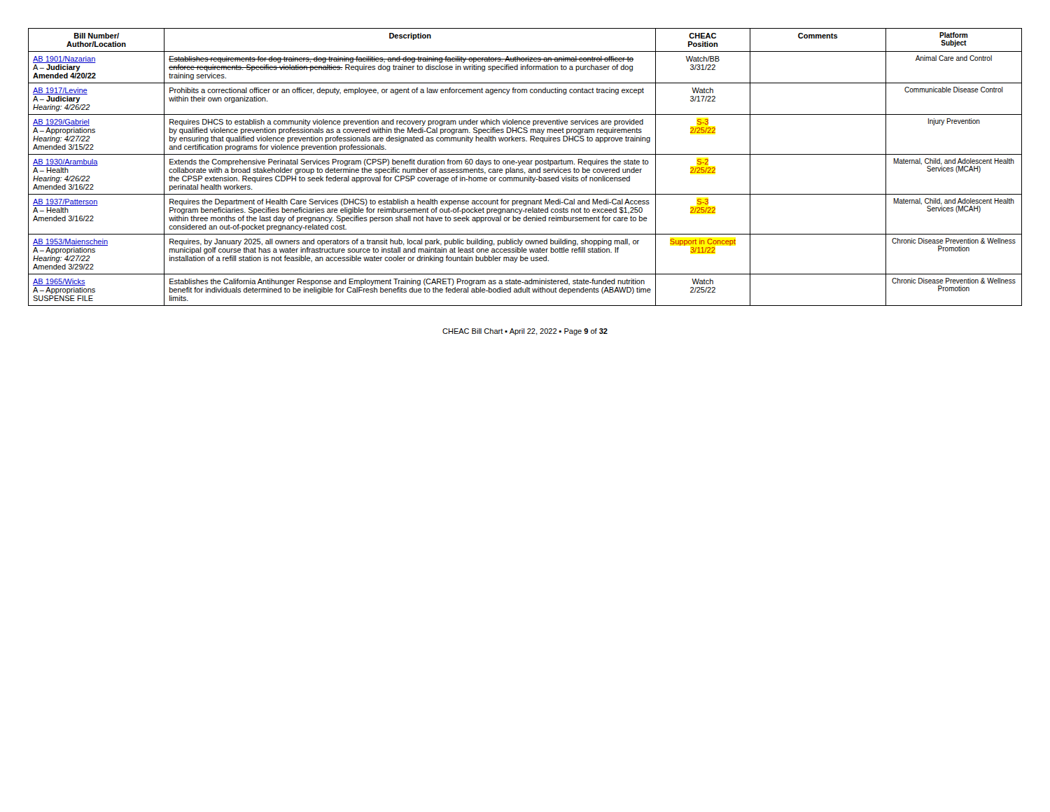| Bill Number/ Author/Location | Description | CHEAC Position | Comments | Platform Subject |
| --- | --- | --- | --- | --- |
| AB 1901/Nazarian A – Judiciary Amended 4/20/22 | Establishes requirements for dog trainers, dog training facilities, and dog training facility operators. Authorizes an animal control officer to enforce requirements. Specifies violation penalties. Requires dog trainer to disclose in writing specified information to a purchaser of dog training services. | Watch/BB 3/31/22 | | Animal Care and Control |
| AB 1917/Levine A – Judiciary Hearing: 4/26/22 | Prohibits a correctional officer or an officer, deputy, employee, or agent of a law enforcement agency from conducting contact tracing except within their own organization. | Watch 3/17/22 | | Communicable Disease Control |
| AB 1929/Gabriel A – Appropriations Hearing: 4/27/22 Amended 3/15/22 | Requires DHCS to establish a community violence prevention and recovery program under which violence preventive services are provided by qualified violence prevention professionals as a covered within the Medi-Cal program. Specifies DHCS may meet program requirements by ensuring that qualified violence prevention professionals are designated as community health workers. Requires DHCS to approve training and certification programs for violence prevention professionals. | S-3 2/25/22 | | Injury Prevention |
| AB 1930/Arambula A – Health Hearing: 4/26/22 Amended 3/16/22 | Extends the Comprehensive Perinatal Services Program (CPSP) benefit duration from 60 days to one-year postpartum. Requires the state to collaborate with a broad stakeholder group to determine the specific number of assessments, care plans, and services to be covered under the CPSP extension. Requires CDPH to seek federal approval for CPSP coverage of in-home or community-based visits of nonlicensed perinatal health workers. | S-2 2/25/22 | | Maternal, Child, and Adolescent Health Services (MCAH) |
| AB 1937/Patterson A – Health Amended 3/16/22 | Requires the Department of Health Care Services (DHCS) to establish a health expense account for pregnant Medi-Cal and Medi-Cal Access Program beneficiaries. Specifies beneficiaries are eligible for reimbursement of out-of-pocket pregnancy-related costs not to exceed $1,250 within three months of the last day of pregnancy. Specifies person shall not have to seek approval or be denied reimbursement for care to be considered an out-of-pocket pregnancy-related cost. | S-3 2/25/22 | | Maternal, Child, and Adolescent Health Services (MCAH) |
| AB 1953/Maienschein A – Appropriations Hearing: 4/27/22 Amended 3/29/22 | Requires, by January 2025, all owners and operators of a transit hub, local park, public building, publicly owned building, shopping mall, or municipal golf course that has a water infrastructure source to install and maintain at least one accessible water bottle refill station. If installation of a refill station is not feasible, an accessible water cooler or drinking fountain bubbler may be used. | Support in Concept 3/11/22 | | Chronic Disease Prevention & Wellness Promotion |
| AB 1965/Wicks A – Appropriations SUSPENSE FILE | Establishes the California Antihunger Response and Employment Training (CARET) Program as a state-administered, state-funded nutrition benefit for individuals determined to be ineligible for CalFresh benefits due to the federal able-bodied adult without dependents (ABAWD) time limits. | Watch 2/25/22 | | Chronic Disease Prevention & Wellness Promotion |
CHEAC Bill Chart ▪ April 22, 2022 ▪ Page 9 of 32